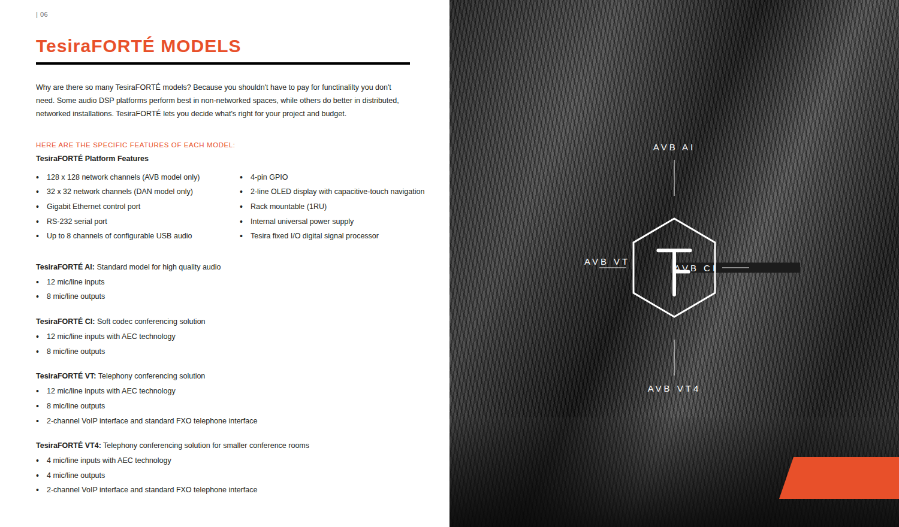| 06
TesiraFORTÉ MODELS
Why are there so many TesiraFORTÉ models? Because you shouldn't have to pay for functinalilty you don't need. Some audio DSP platforms perform best in non-networked spaces, while others do better in distributed, networked installations. TesiraFORTÉ lets you decide what's right for your project and budget.
HERE ARE THE SPECIFIC FEATURES OF EACH MODEL:
TesiraFORTÉ Platform Features
128 x 128 network channels (AVB model only)
32 x 32 network channels (DAN model only)
Gigabit Ethernet control port
RS-232 serial port
Up to 8 channels of configurable USB audio
4-pin GPIO
2-line OLED display with capacitive-touch navigation
Rack mountable (1RU)
Internal universal power supply
Tesira fixed I/O digital signal processor
TesiraFORTÉ AI: Standard model for high quality audio
12 mic/line inputs
8 mic/line outputs
TesiraFORTÉ CI: Soft codec conferencing solution
12 mic/line inputs with AEC technology
8 mic/line outputs
TesiraFORTÉ VT: Telephony conferencing solution
12 mic/line inputs with AEC technology
8 mic/line outputs
2-channel VoIP interface and standard FXO telephone interface
TesiraFORTÉ VT4: Telephony conferencing solution for smaller conference rooms
4 mic/line inputs with AEC technology
4 mic/line outputs
2-channel VoIP interface and standard FXO telephone interface
AVB AI
AVB VT4
AVB VT
AVB CI